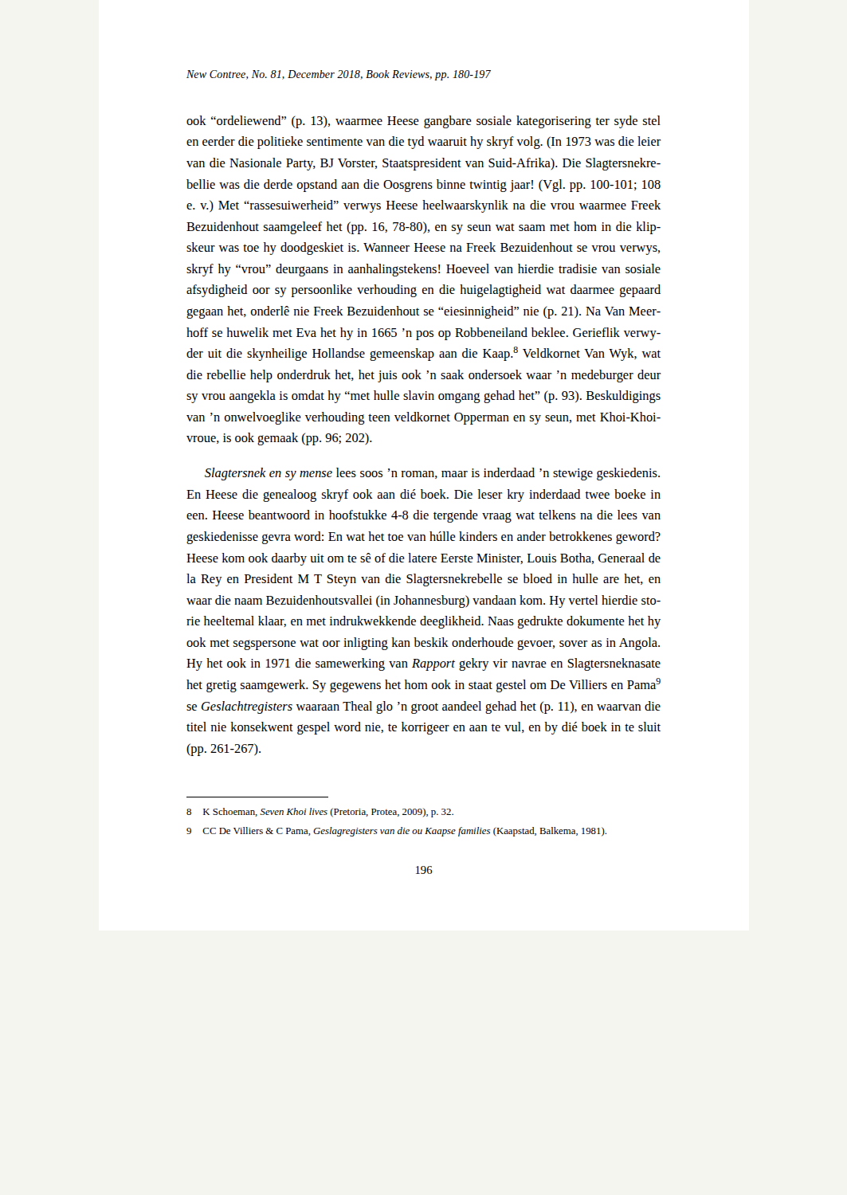New Contree, No. 81, December 2018, Book Reviews, pp. 180-197
ook “ordeliewend” (p. 13), waarmee Heese gangbare sosiale kategorisering ter syde stel en eerder die politieke sentimente van die tyd waaruit hy skryf volg. (In 1973 was die leier van die Nasionale Party, BJ Vorster, Staatspresident van Suid-Afrika). Die Slagtersnekrebellie was die derde opstand aan die Oosgrens binne twintig jaar! (Vgl. pp. 100-101; 108 e. v.) Met “rassesuiwerheid” verwys Heese heelwaarskynlik na die vrou waarmee Freek Bezuidenhout saamgeleef het (pp. 16, 78-80), en sy seun wat saam met hom in die klipskeur was toe hy doodgeskiet is. Wanneer Heese na Freek Bezuidenhout se vrou verwys, skryf hy “vrou” deurgaans in aanhalingstekens! Hoeveel van hierdie tradisie van sosiale afsydigheid oor sy persoonlike verhouding en die huigelagtigheid wat daarmee gepaard gegaan het, onderlê nie Freek Bezuidenhout se “eiesinnigheid” nie (p. 21). Na Van Meerhoff se huwelik met Eva het hy in 1665 ’n pos op Robbeneiland beklee. Gerieflik verwyder uit die skynheilige Hollandse gemeenskap aan die Kaap.8 Veldkornet Van Wyk, wat die rebellie help onderdruk het, het juis ook ’n saak ondersoek waar ’n medeburger deur sy vrou aangekla is omdat hy “met hulle slavin omgang gehad het” (p. 93). Beskuldigings van ’n onwelvoeglike verhouding teen veldkornet Opperman en sy seun, met Khoi-Khoi-vroue, is ook gemaak (pp. 96; 202).
Slagtersnek en sy mense lees soos ’n roman, maar is inderdaad ’n stewige geskiedenis. En Heese die genealoog skryf ook aan dié boek. Die leser kry inderdaad twee boeke in een. Heese beantwoord in hoofstukke 4-8 die tergende vraag wat telkens na die lees van geskiedenisse gevra word: En wat het toe van húlle kinders en ander betrokkenes geword? Heese kom ook daarby uit om te sê of die latere Eerste Minister, Louis Botha, Generaal de la Rey en President M T Steyn van die Slagtersnekrebelle se bloed in hulle are het, en waar die naam Bezuidenhoutsvallei (in Johannesburg) vandaan kom. Hy vertel hierdie storie heeltemal klaar, en met indrukwekkende deeglikheid. Naas gedrukte dokumente het hy ook met segspersone wat oor inligting kan beskik onderhoude gevoer, sover as in Angola. Hy het ook in 1971 die samewerking van Rapport gekry vir navrae en Slagtersneknasate het gretig saamgewerk. Sy gegewens het hom ook in staat gestel om De Villiers en Pama9 se Geslachtregisters waaraan Theal glo ’n groot aandeel gehad het (p. 11), en waarvan die titel nie konsekwent gespel word nie, te korrigeer en aan te vul, en by dié boek in te sluit (pp. 261-267).
8
K Schoeman, Seven Khoi lives (Pretoria, Protea, 2009), p. 32.
9
CC De Villiers & C Pama, Geslagregisters van die ou Kaapse families (Kaapstad, Balkema, 1981).
196